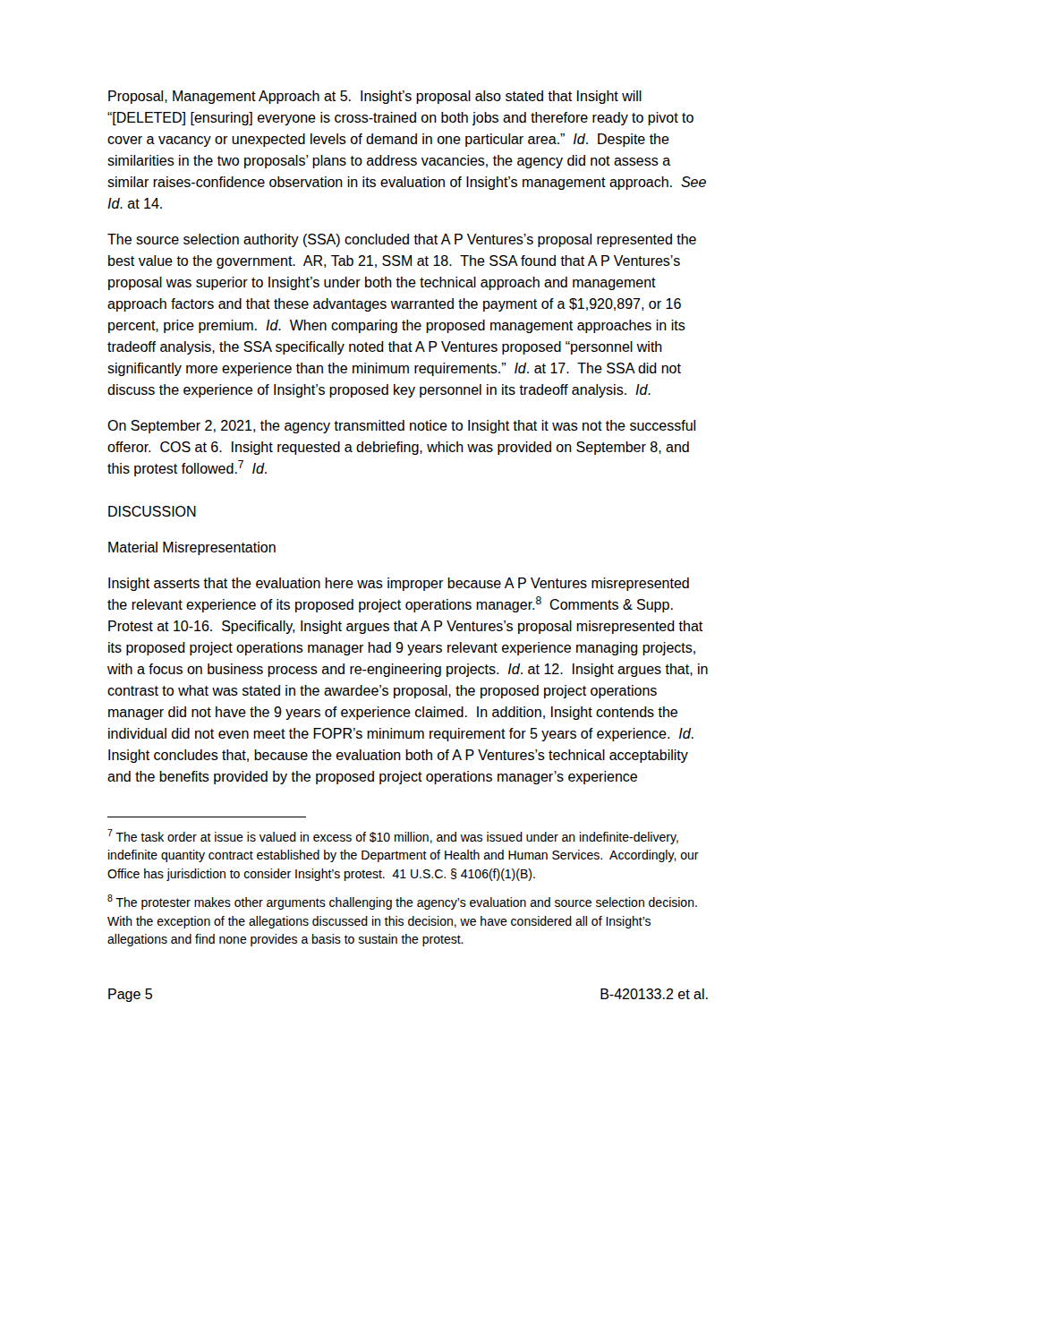Proposal, Management Approach at 5. Insight’s proposal also stated that Insight will “[DELETED] [ensuring] everyone is cross-trained on both jobs and therefore ready to pivot to cover a vacancy or unexpected levels of demand in one particular area.” Id. Despite the similarities in the two proposals’ plans to address vacancies, the agency did not assess a similar raises-confidence observation in its evaluation of Insight’s management approach. See Id. at 14.
The source selection authority (SSA) concluded that A P Ventures’s proposal represented the best value to the government. AR, Tab 21, SSM at 18. The SSA found that A P Ventures’s proposal was superior to Insight’s under both the technical approach and management approach factors and that these advantages warranted the payment of a $1,920,897, or 16 percent, price premium. Id. When comparing the proposed management approaches in its tradeoff analysis, the SSA specifically noted that A P Ventures proposed “personnel with significantly more experience than the minimum requirements.” Id. at 17. The SSA did not discuss the experience of Insight’s proposed key personnel in its tradeoff analysis. Id.
On September 2, 2021, the agency transmitted notice to Insight that it was not the successful offeror. COS at 6. Insight requested a debriefing, which was provided on September 8, and this protest followed.7 Id.
DISCUSSION
Material Misrepresentation
Insight asserts that the evaluation here was improper because A P Ventures misrepresented the relevant experience of its proposed project operations manager.8 Comments & Supp. Protest at 10-16. Specifically, Insight argues that A P Ventures’s proposal misrepresented that its proposed project operations manager had 9 years relevant experience managing projects, with a focus on business process and re-engineering projects. Id. at 12. Insight argues that, in contrast to what was stated in the awardee’s proposal, the proposed project operations manager did not have the 9 years of experience claimed. In addition, Insight contends the individual did not even meet the FOPR’s minimum requirement for 5 years of experience. Id. Insight concludes that, because the evaluation both of A P Ventures’s technical acceptability and the benefits provided by the proposed project operations manager’s experience
7 The task order at issue is valued in excess of $10 million, and was issued under an indefinite-delivery, indefinite quantity contract established by the Department of Health and Human Services. Accordingly, our Office has jurisdiction to consider Insight’s protest. 41 U.S.C. § 4106(f)(1)(B).
8 The protester makes other arguments challenging the agency’s evaluation and source selection decision. With the exception of the allegations discussed in this decision, we have considered all of Insight’s allegations and find none provides a basis to sustain the protest.
Page 5 B-420133.2 et al.